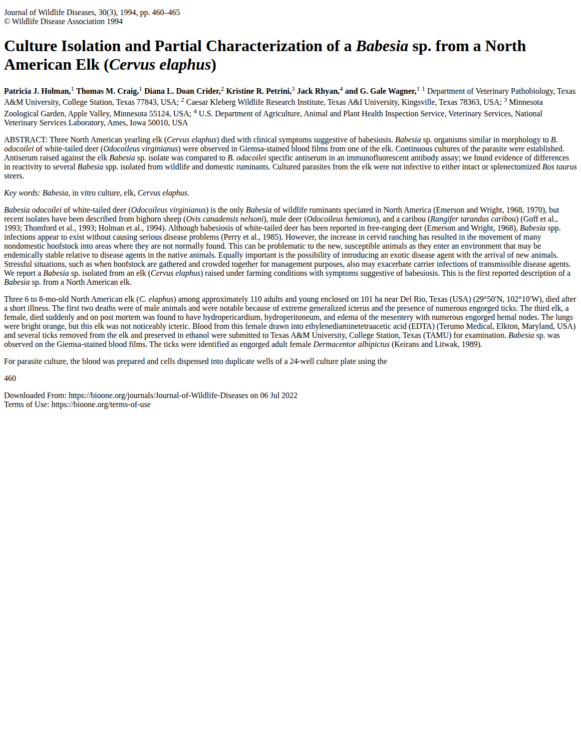Journal of Wildlife Diseases, 30(3), 1994, pp. 460–465
© Wildlife Disease Association 1994
Culture Isolation and Partial Characterization of a Babesia sp. from a North American Elk (Cervus elaphus)
Patricia J. Holman,1 Thomas M. Craig,1 Diana L. Doan Crider,2 Kristine R. Petrini,3 Jack Rhyan,4 and G. Gale Wagner,1 1 Department of Veterinary Pathobiology, Texas A&M University, College Station, Texas 77843, USA; 2 Caesar Kleberg Wildlife Research Institute, Texas A&I University, Kingsville, Texas 78363, USA; 3 Minnesota Zoological Garden, Apple Valley, Minnesota 55124, USA; 4 U.S. Department of Agriculture, Animal and Plant Health Inspection Service, Veterinary Services, National Veterinary Services Laboratory, Ames, Iowa 50010, USA
ABSTRACT: Three North American yearling elk (Cervus elaphus) died with clinical symptoms suggestive of babesiosis. Babesia sp. organisms similar in morphology to B. odocoilei of white-tailed deer (Odocoileus virginianus) were observed in Giemsa-stained blood films from one of the elk. Continuous cultures of the parasite were established. Antiserum raised against the elk Babesia sp. isolate was compared to B. odocoilei specific antiserum in an immunofluorescent antibody assay; we found evidence of differences in reactivity to several Babesia spp. isolated from wildlife and domestic ruminants. Cultured parasites from the elk were not infective to either intact or splenectomized Bos taurus steers.
Key words: Babesia, in vitro culture, elk, Cervus elaphus.
Babesia odocoilei of white-tailed deer (Odocoileus virginianus) is the only Babesia of wildlife ruminants speciated in North America (Emerson and Wright, 1968, 1970), but recent isolates have been described from bighorn sheep (Ovis canadensis nelsoni), mule deer (Odocoileus hemionus), and a caribou (Rangifer tarandus caribou) (Goff et al., 1993; Thomford et al., 1993; Holman et al., 1994). Although babesiosis of white-tailed deer has been reported in free-ranging deer (Emerson and Wright, 1968), Babesia spp. infections appear to exist without causing serious disease problems (Perry et al., 1985). However, the increase in cervid ranching has resulted in the movement of many nondomestic hoofstock into areas where they are not normally found. This can be problematic to the new, susceptible animals as they enter an environment that may be endemically stable relative to disease agents in the native animals. Equally important is the possibility of introducing an exotic disease agent with the arrival of new animals. Stressful situations, such as when hoofstock are gathered and crowded together for management purposes, also may exacerbate carrier infections of transmissible disease agents. We report a Babesia sp. isolated from an elk (Cervus elaphus) raised under farming conditions with symptoms suggestive of babesiosis. This is the first reported description of a Babesia sp. from a North American elk.
Three 6 to 8-mo-old North American elk (C. elaphus) among approximately 110 adults and young enclosed on 101 ha near Del Rio, Texas (USA) (29°50′N, 102°10′W), died after a short illness. The first two deaths were of male animals and were notable because of extreme generalized icterus and the presence of numerous engorged ticks. The third elk, a female, died suddenly and on post mortem was found to have hydropericardium, hydroperitoneum, and edema of the mesentery with numerous engorged hemal nodes. The lungs were bright orange, but this elk was not noticeably icteric. Blood from this female drawn into ethylenediaminetetraacetic acid (EDTA) (Terumo Medical, Elkton, Maryland, USA) and several ticks removed from the elk and preserved in ethanol were submitted to Texas A&M University, College Station, Texas (TAMU) for examination. Babesia sp. was observed on the Giemsa-stained blood films. The ticks were identified as engorged adult female Dermacentor albipictus (Keirans and Litwak, 1989).
For parasite culture, the blood was prepared and cells dispensed into duplicate wells of a 24-well culture plate using the
460
Downloaded From: https://bioone.org/journals/Journal-of-Wildlife-Diseases on 06 Jul 2022
Terms of Use: https://bioone.org/terms-of-use